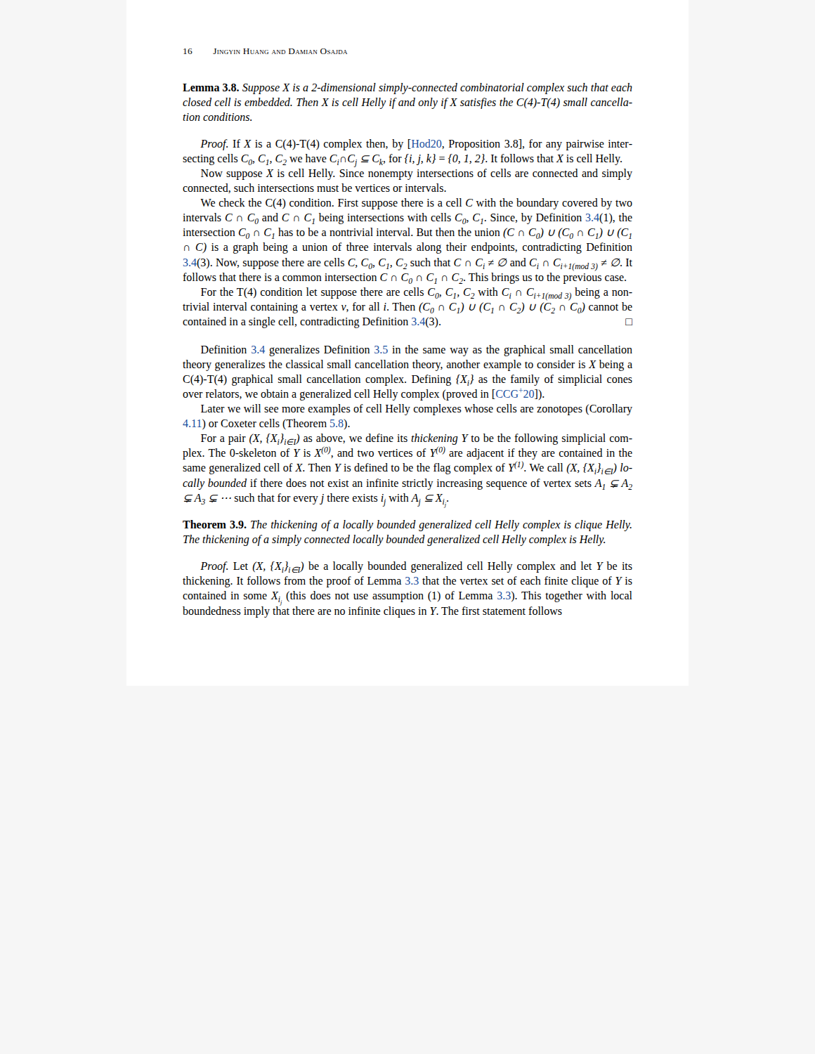16 Jingyin Huang and Damian Osajda
Lemma 3.8. Suppose X is a 2-dimensional simply-connected combinatorial complex such that each closed cell is embedded. Then X is cell Helly if and only if X satisfies the C(4)-T(4) small cancellation conditions.
Proof. If X is a C(4)-T(4) complex then, by [Hod20, Proposition 3.8], for any pairwise intersecting cells C0, C1, C2 we have Ci∩Cj ⊆ Ck, for {i, j, k} = {0, 1, 2}. It follows that X is cell Helly.
Now suppose X is cell Helly. Since nonempty intersections of cells are connected and simply connected, such intersections must be vertices or intervals.
We check the C(4) condition. First suppose there is a cell C with the boundary covered by two intervals C ∩ C0 and C ∩ C1 being intersections with cells C0, C1. Since, by Definition 3.4(1), the intersection C0 ∩ C1 has to be a nontrivial interval. But then the union (C ∩ C0) ∪ (C0 ∩ C1) ∪ (C1 ∩ C) is a graph being a union of three intervals along their endpoints, contradicting Definition 3.4(3). Now, suppose there are cells C, C0, C1, C2 such that C ∩ Ci ≠ ∅ and Ci ∩ Ci+1(mod 3) ≠ ∅. It follows that there is a common intersection C ∩ C0 ∩ C1 ∩ C2. This brings us to the previous case.
For the T(4) condition let suppose there are cells C0, C1, C2 with Ci ∩ Ci+1(mod 3) being a nontrivial interval containing a vertex v, for all i. Then (C0 ∩ C1) ∪ (C1 ∩ C2) ∪ (C2 ∩ C0) cannot be contained in a single cell, contradicting Definition 3.4(3). □
Definition 3.4 generalizes Definition 3.5 in the same way as the graphical small cancellation theory generalizes the classical small cancellation theory, another example to consider is X being a C(4)-T(4) graphical small cancellation complex. Defining {Xi} as the family of simplicial cones over relators, we obtain a generalized cell Helly complex (proved in [CCG+20]).
Later we will see more examples of cell Helly complexes whose cells are zonotopes (Corollary 4.11) or Coxeter cells (Theorem 5.8).
For a pair (X, {Xi}i∈I) as above, we define its thickening Y to be the following simplicial complex. The 0-skeleton of Y is X(0), and two vertices of Y(0) are adjacent if they are contained in the same generalized cell of X. Then Y is defined to be the flag complex of Y(1). We call (X, {Xi}i∈I) locally bounded if there does not exist an infinite strictly increasing sequence of vertex sets A1 ⊊ A2 ⊊ A3 ⊊ ⋯ such that for every j there exists ij with Aj ⊆ Xij.
Theorem 3.9. The thickening of a locally bounded generalized cell Helly complex is clique Helly. The thickening of a simply connected locally bounded generalized cell Helly complex is Helly.
Proof. Let (X, {Xi}i∈I) be a locally bounded generalized cell Helly complex and let Y be its thickening. It follows from the proof of Lemma 3.3 that the vertex set of each finite clique of Y is contained in some Xij (this does not use assumption (1) of Lemma 3.3). This together with local boundedness imply that there are no infinite cliques in Y. The first statement follows